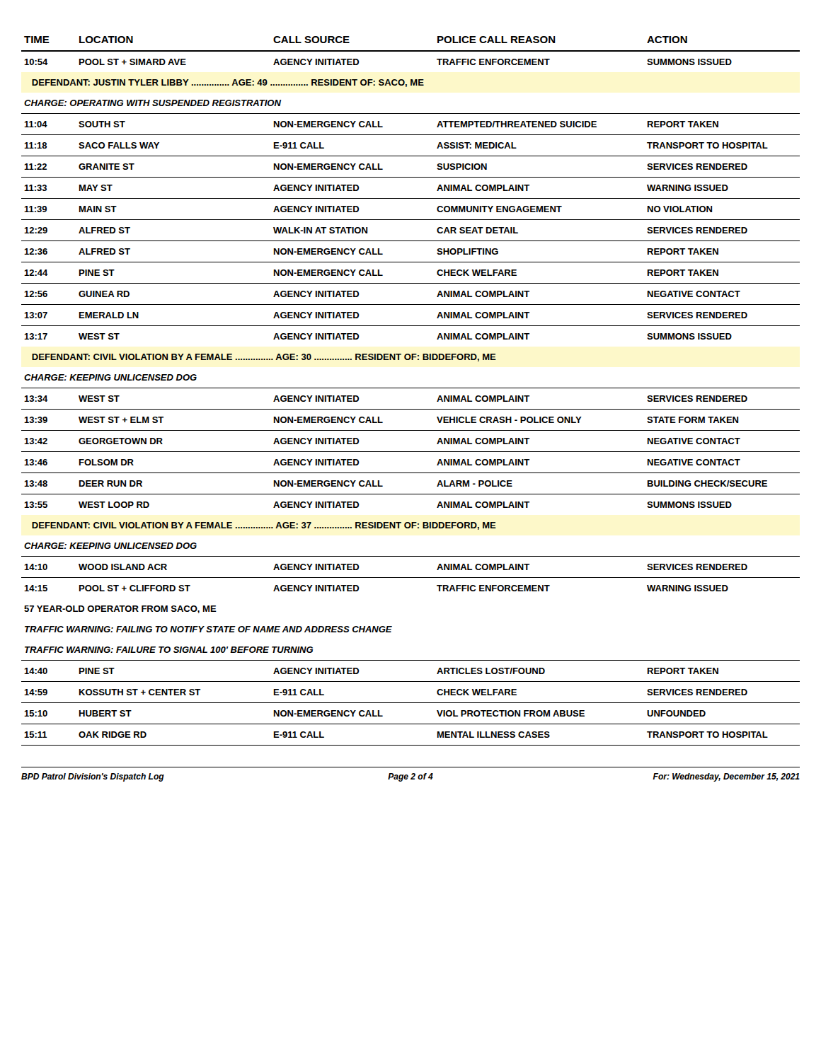| TIME | LOCATION | CALL SOURCE | POLICE CALL REASON | ACTION |
| 10:54 | POOL ST + SIMARD AVE | AGENCY INITIATED | TRAFFIC ENFORCEMENT | SUMMONS ISSUED |
| DEFENDANT: JUSTIN TYLER LIBBY ............... AGE: 49 ............... RESIDENT OF: SACO, ME |
| CHARGE: OPERATING WITH SUSPENDED REGISTRATION |
| 11:04 | SOUTH ST | NON-EMERGENCY CALL | ATTEMPTED/THREATENED SUICIDE | REPORT TAKEN |
| 11:18 | SACO FALLS WAY | E-911 CALL | ASSIST: MEDICAL | TRANSPORT TO HOSPITAL |
| 11:22 | GRANITE ST | NON-EMERGENCY CALL | SUSPICION | SERVICES RENDERED |
| 11:33 | MAY ST | AGENCY INITIATED | ANIMAL COMPLAINT | WARNING ISSUED |
| 11:39 | MAIN ST | AGENCY INITIATED | COMMUNITY ENGAGEMENT | NO VIOLATION |
| 12:29 | ALFRED ST | WALK-IN AT STATION | CAR SEAT DETAIL | SERVICES RENDERED |
| 12:36 | ALFRED ST | NON-EMERGENCY CALL | SHOPLIFTING | REPORT TAKEN |
| 12:44 | PINE ST | NON-EMERGENCY CALL | CHECK WELFARE | REPORT TAKEN |
| 12:56 | GUINEA RD | AGENCY INITIATED | ANIMAL COMPLAINT | NEGATIVE CONTACT |
| 13:07 | EMERALD LN | AGENCY INITIATED | ANIMAL COMPLAINT | SERVICES RENDERED |
| 13:17 | WEST ST | AGENCY INITIATED | ANIMAL COMPLAINT | SUMMONS ISSUED |
| DEFENDANT: CIVIL VIOLATION BY A FEMALE ............... AGE: 30 ............... RESIDENT OF: BIDDEFORD, ME |
| CHARGE: KEEPING UNLICENSED DOG |
| 13:34 | WEST ST | AGENCY INITIATED | ANIMAL COMPLAINT | SERVICES RENDERED |
| 13:39 | WEST ST + ELM ST | NON-EMERGENCY CALL | VEHICLE CRASH - POLICE ONLY | STATE FORM TAKEN |
| 13:42 | GEORGETOWN DR | AGENCY INITIATED | ANIMAL COMPLAINT | NEGATIVE CONTACT |
| 13:46 | FOLSOM DR | AGENCY INITIATED | ANIMAL COMPLAINT | NEGATIVE CONTACT |
| 13:48 | DEER RUN DR | NON-EMERGENCY CALL | ALARM - POLICE | BUILDING CHECK/SECURE |
| 13:55 | WEST LOOP RD | AGENCY INITIATED | ANIMAL COMPLAINT | SUMMONS ISSUED |
| DEFENDANT: CIVIL VIOLATION BY A FEMALE ............... AGE: 37 ............... RESIDENT OF: BIDDEFORD, ME |
| CHARGE: KEEPING UNLICENSED DOG |
| 14:10 | WOOD ISLAND ACR | AGENCY INITIATED | ANIMAL COMPLAINT | SERVICES RENDERED |
| 14:15 | POOL ST + CLIFFORD ST | AGENCY INITIATED | TRAFFIC ENFORCEMENT | WARNING ISSUED |
| 57 YEAR-OLD OPERATOR FROM SACO, ME |
| TRAFFIC WARNING: FAILING TO NOTIFY STATE OF NAME AND ADDRESS CHANGE |
| TRAFFIC WARNING: FAILURE TO SIGNAL 100' BEFORE TURNING |
| 14:40 | PINE ST | AGENCY INITIATED | ARTICLES LOST/FOUND | REPORT TAKEN |
| 14:59 | KOSSUTH ST + CENTER ST | E-911 CALL | CHECK WELFARE | SERVICES RENDERED |
| 15:10 | HUBERT ST | NON-EMERGENCY CALL | VIOL PROTECTION FROM ABUSE | UNFOUNDED |
| 15:11 | OAK RIDGE RD | E-911 CALL | MENTAL ILLNESS CASES | TRANSPORT TO HOSPITAL |
BPD Patrol Division's Dispatch Log
Page 2 of 4
For: Wednesday, December 15, 2021